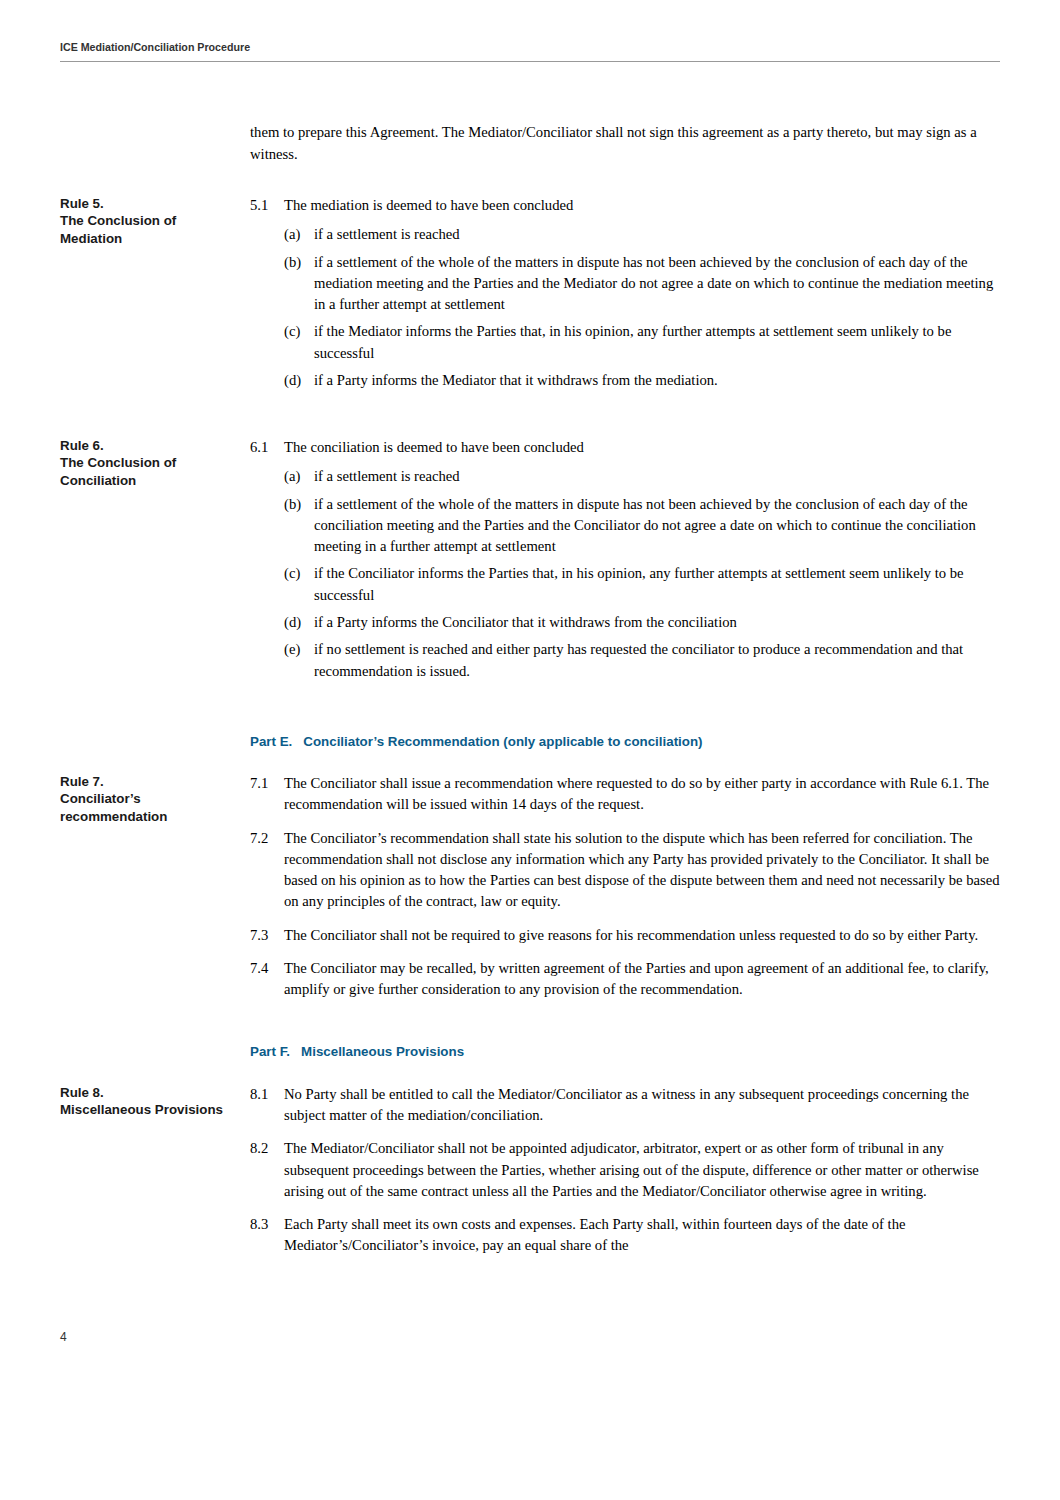ICE Mediation/Conciliation Procedure
them to prepare this Agreement. The Mediator/Conciliator shall not sign this agreement as a party thereto, but may sign as a witness.
Rule 5.
The Conclusion of Mediation
5.1
The mediation is deemed to have been concluded
(a) if a settlement is reached
(b) if a settlement of the whole of the matters in dispute has not been achieved by the conclusion of each day of the mediation meeting and the Parties and the Mediator do not agree a date on which to continue the mediation meeting in a further attempt at settlement
(c) if the Mediator informs the Parties that, in his opinion, any further attempts at settlement seem unlikely to be successful
(d) if a Party informs the Mediator that it withdraws from the mediation.
Rule 6.
The Conclusion of Conciliation
6.1
The conciliation is deemed to have been concluded
(a) if a settlement is reached
(b) if a settlement of the whole of the matters in dispute has not been achieved by the conclusion of each day of the conciliation meeting and the Parties and the Conciliator do not agree a date on which to continue the conciliation meeting in a further attempt at settlement
(c) if the Conciliator informs the Parties that, in his opinion, any further attempts at settlement seem unlikely to be successful
(d) if a Party informs the Conciliator that it withdraws from the conciliation
(e) if no settlement is reached and either party has requested the conciliator to produce a recommendation and that recommendation is issued.
Part E. Conciliator’s Recommendation (only applicable to conciliation)
Rule 7.
Conciliator’s recommendation
7.1
The Conciliator shall issue a recommendation where requested to do so by either party in accordance with Rule 6.1. The recommendation will be issued within 14 days of the request.
7.2
The Conciliator’s recommendation shall state his solution to the dispute which has been referred for conciliation. The recommendation shall not disclose any information which any Party has provided privately to the Conciliator. It shall be based on his opinion as to how the Parties can best dispose of the dispute between them and need not necessarily be based on any principles of the contract, law or equity.
7.3
The Conciliator shall not be required to give reasons for his recommendation unless requested to do so by either Party.
7.4
The Conciliator may be recalled, by written agreement of the Parties and upon agreement of an additional fee, to clarify, amplify or give further consideration to any provision of the recommendation.
Part F. Miscellaneous Provisions
Rule 8.
Miscellaneous Provisions
8.1
No Party shall be entitled to call the Mediator/Conciliator as a witness in any subsequent proceedings concerning the subject matter of the mediation/conciliation.
8.2
The Mediator/Conciliator shall not be appointed adjudicator, arbitrator, expert or as other form of tribunal in any subsequent proceedings between the Parties, whether arising out of the dispute, difference or other matter or otherwise arising out of the same contract unless all the Parties and the Mediator/Conciliator otherwise agree in writing.
8.3
Each Party shall meet its own costs and expenses. Each Party shall, within fourteen days of the date of the Mediator’s/Conciliator’s invoice, pay an equal share of the
4